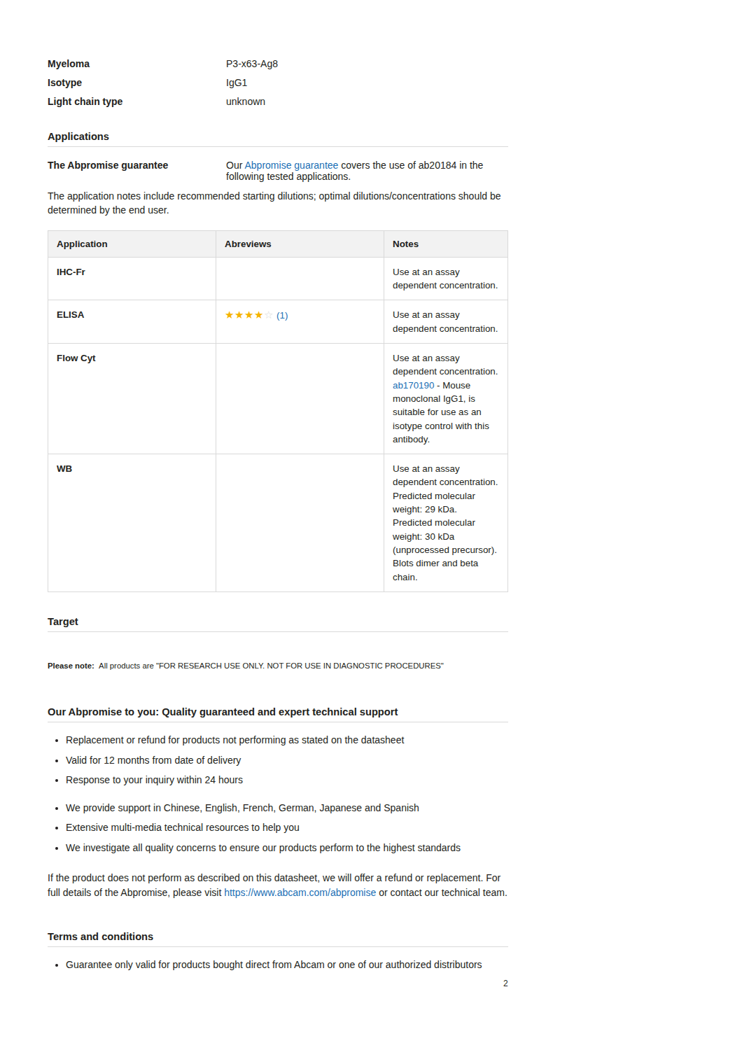Myeloma
P3-x63-Ag8
Isotype
IgG1
Light chain type
unknown
Applications
The Abpromise guarantee
Our Abpromise guarantee covers the use of ab20184 in the following tested applications.
The application notes include recommended starting dilutions; optimal dilutions/concentrations should be determined by the end user.
| Application | Abreviews | Notes |
| --- | --- | --- |
| IHC-Fr | | Use at an assay dependent concentration. |
| ELISA | ★★★★ ☆ (1) | Use at an assay dependent concentration. |
| Flow Cyt | | Use at an assay dependent concentration. ab170190 - Mouse monoclonal IgG1, is suitable for use as an isotype control with this antibody. |
| WB | | Use at an assay dependent concentration. Predicted molecular weight: 29 kDa. Predicted molecular weight: 30 kDa (unprocessed precursor). Blots dimer and beta chain. |
Target
Please note: All products are "FOR RESEARCH USE ONLY. NOT FOR USE IN DIAGNOSTIC PROCEDURES"
Our Abpromise to you: Quality guaranteed and expert technical support
Replacement or refund for products not performing as stated on the datasheet
Valid for 12 months from date of delivery
Response to your inquiry within 24 hours
We provide support in Chinese, English, French, German, Japanese and Spanish
Extensive multi-media technical resources to help you
We investigate all quality concerns to ensure our products perform to the highest standards
If the product does not perform as described on this datasheet, we will offer a refund or replacement. For full details of the Abpromise, please visit https://www.abcam.com/abpromise or contact our technical team.
Terms and conditions
Guarantee only valid for products bought direct from Abcam or one of our authorized distributors
2